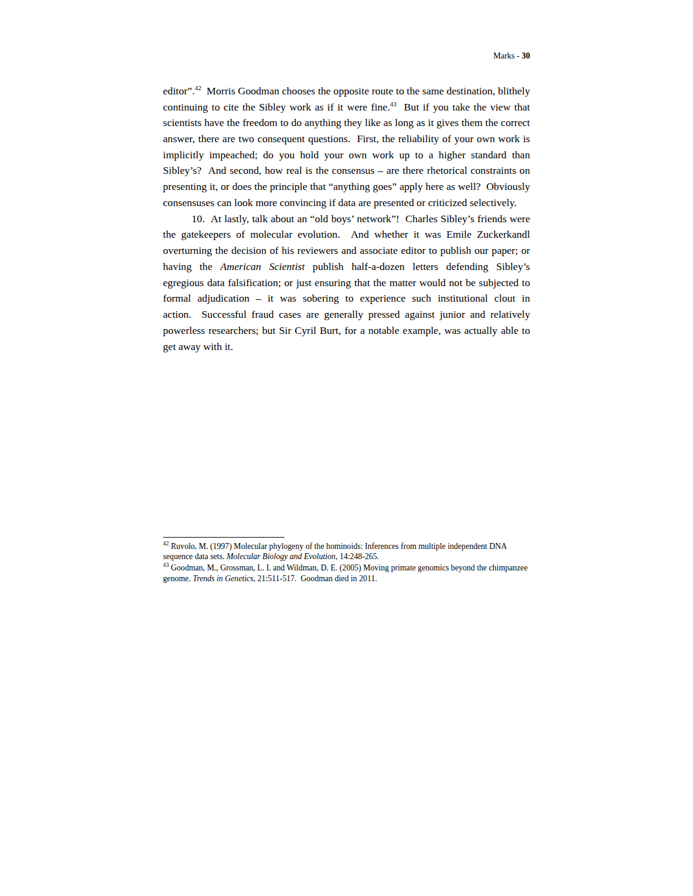Marks - 30
editor”.42 Morris Goodman chooses the opposite route to the same destination, blithely continuing to cite the Sibley work as if it were fine.43 But if you take the view that scientists have the freedom to do anything they like as long as it gives them the correct answer, there are two consequent questions. First, the reliability of your own work is implicitly impeached; do you hold your own work up to a higher standard than Sibley’s? And second, how real is the consensus – are there rhetorical constraints on presenting it, or does the principle that “anything goes” apply here as well? Obviously consensuses can look more convincing if data are presented or criticized selectively.
10. At lastly, talk about an “old boys’ network”! Charles Sibley’s friends were the gatekeepers of molecular evolution. And whether it was Emile Zuckerkandl overturning the decision of his reviewers and associate editor to publish our paper; or having the American Scientist publish half-a-dozen letters defending Sibley’s egregious data falsification; or just ensuring that the matter would not be subjected to formal adjudication – it was sobering to experience such institutional clout in action. Successful fraud cases are generally pressed against junior and relatively powerless researchers; but Sir Cyril Burt, for a notable example, was actually able to get away with it.
42 Ruvolo, M. (1997) Molecular phylogeny of the hominoids: Inferences from multiple independent DNA sequence data sets. Molecular Biology and Evolution, 14:248-265.
43 Goodman, M., Grossman, L. I. and Wildman, D. E. (2005) Moving primate genomics beyond the chimpanzee genome. Trends in Genetics, 21:511-517. Goodman died in 2011.